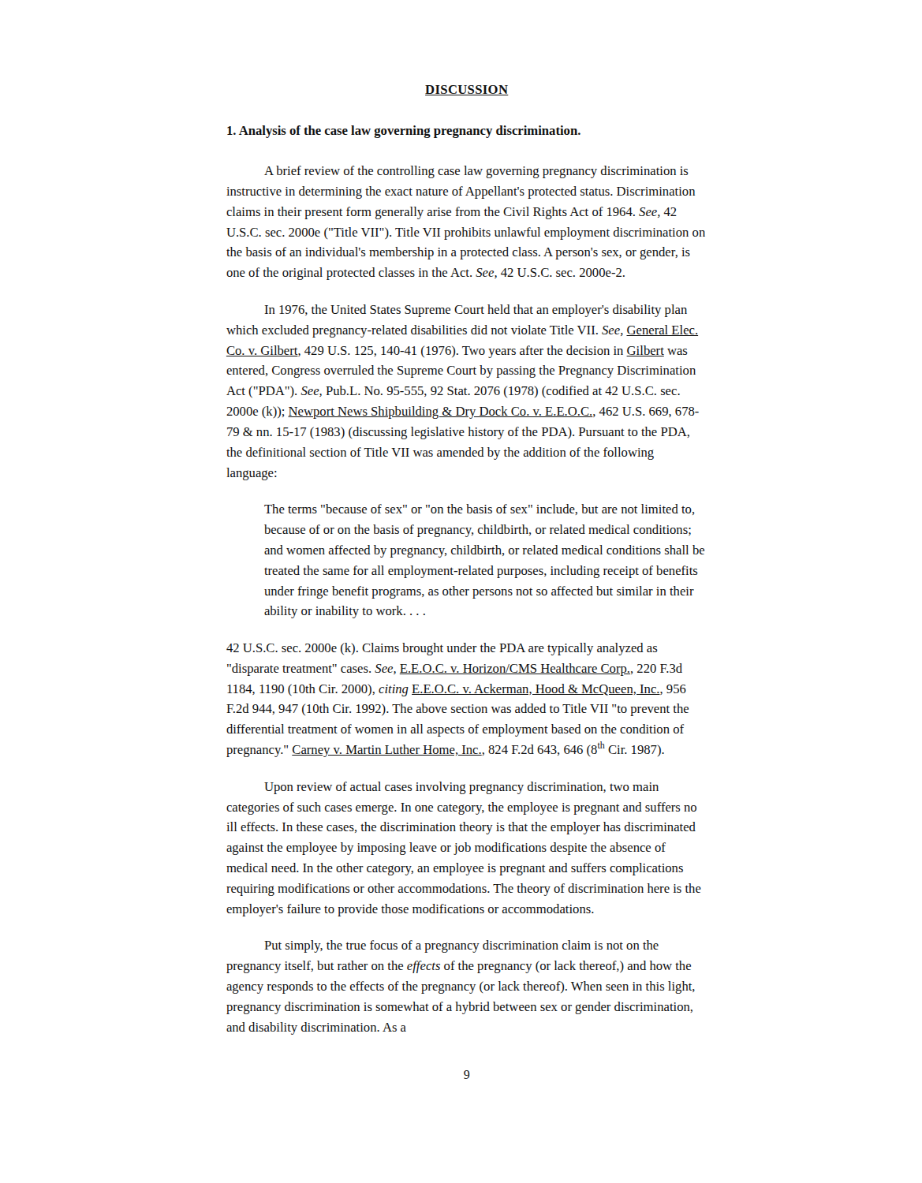DISCUSSION
1. Analysis of the case law governing pregnancy discrimination.
A brief review of the controlling case law governing pregnancy discrimination is instructive in determining the exact nature of Appellant's protected status. Discrimination claims in their present form generally arise from the Civil Rights Act of 1964. See, 42 U.S.C. sec. 2000e ("Title VII"). Title VII prohibits unlawful employment discrimination on the basis of an individual's membership in a protected class. A person's sex, or gender, is one of the original protected classes in the Act. See, 42 U.S.C. sec. 2000e-2.
In 1976, the United States Supreme Court held that an employer's disability plan which excluded pregnancy-related disabilities did not violate Title VII. See, General Elec. Co. v. Gilbert, 429 U.S. 125, 140-41 (1976). Two years after the decision in Gilbert was entered, Congress overruled the Supreme Court by passing the Pregnancy Discrimination Act ("PDA"). See, Pub.L. No. 95-555, 92 Stat. 2076 (1978) (codified at 42 U.S.C. sec. 2000e (k)); Newport News Shipbuilding & Dry Dock Co. v. E.E.O.C., 462 U.S. 669, 678-79 & nn. 15-17 (1983) (discussing legislative history of the PDA). Pursuant to the PDA, the definitional section of Title VII was amended by the addition of the following language:
The terms "because of sex" or "on the basis of sex" include, but are not limited to, because of or on the basis of pregnancy, childbirth, or related medical conditions; and women affected by pregnancy, childbirth, or related medical conditions shall be treated the same for all employment-related purposes, including receipt of benefits under fringe benefit programs, as other persons not so affected but similar in their ability or inability to work. . . .
42 U.S.C. sec. 2000e (k). Claims brought under the PDA are typically analyzed as "disparate treatment" cases. See, E.E.O.C. v. Horizon/CMS Healthcare Corp., 220 F.3d 1184, 1190 (10th Cir. 2000), citing E.E.O.C. v. Ackerman, Hood & McQueen, Inc., 956 F.2d 944, 947 (10th Cir. 1992). The above section was added to Title VII "to prevent the differential treatment of women in all aspects of employment based on the condition of pregnancy." Carney v. Martin Luther Home, Inc., 824 F.2d 643, 646 (8th Cir. 1987).
Upon review of actual cases involving pregnancy discrimination, two main categories of such cases emerge. In one category, the employee is pregnant and suffers no ill effects. In these cases, the discrimination theory is that the employer has discriminated against the employee by imposing leave or job modifications despite the absence of medical need. In the other category, an employee is pregnant and suffers complications requiring modifications or other accommodations. The theory of discrimination here is the employer's failure to provide those modifications or accommodations.
Put simply, the true focus of a pregnancy discrimination claim is not on the pregnancy itself, but rather on the effects of the pregnancy (or lack thereof,) and how the agency responds to the effects of the pregnancy (or lack thereof). When seen in this light, pregnancy discrimination is somewhat of a hybrid between sex or gender discrimination, and disability discrimination. As a
9